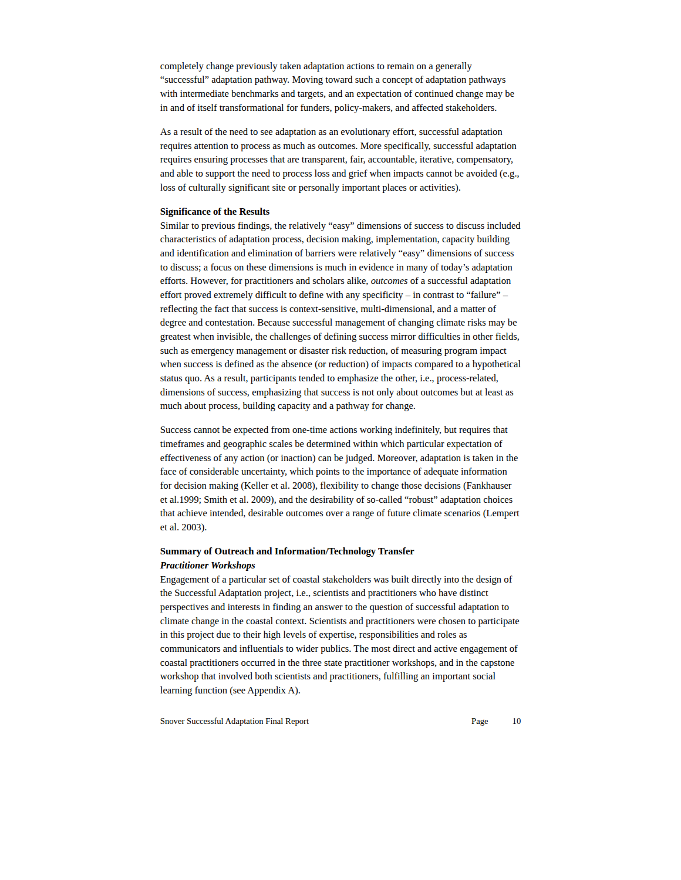completely change previously taken adaptation actions to remain on a generally “successful” adaptation pathway. Moving toward such a concept of adaptation pathways with intermediate benchmarks and targets, and an expectation of continued change may be in and of itself transformational for funders, policy-makers, and affected stakeholders.
As a result of the need to see adaptation as an evolutionary effort, successful adaptation requires attention to process as much as outcomes. More specifically, successful adaptation requires ensuring processes that are transparent, fair, accountable, iterative, compensatory, and able to support the need to process loss and grief when impacts cannot be avoided (e.g., loss of culturally significant site or personally important places or activities).
Significance of the Results
Similar to previous findings, the relatively “easy” dimensions of success to discuss included characteristics of adaptation process, decision making, implementation, capacity building and identification and elimination of barriers were relatively “easy” dimensions of success to discuss; a focus on these dimensions is much in evidence in many of today’s adaptation efforts. However, for practitioners and scholars alike, outcomes of a successful adaptation effort proved extremely difficult to define with any specificity – in contrast to “failure” – reflecting the fact that success is context-sensitive, multi-dimensional, and a matter of degree and contestation. Because successful management of changing climate risks may be greatest when invisible, the challenges of defining success mirror difficulties in other fields, such as emergency management or disaster risk reduction, of measuring program impact when success is defined as the absence (or reduction) of impacts compared to a hypothetical status quo. As a result, participants tended to emphasize the other, i.e., process-related, dimensions of success, emphasizing that success is not only about outcomes but at least as much about process, building capacity and a pathway for change.
Success cannot be expected from one-time actions working indefinitely, but requires that timeframes and geographic scales be determined within which particular expectation of effectiveness of any action (or inaction) can be judged. Moreover, adaptation is taken in the face of considerable uncertainty, which points to the importance of adequate information for decision making (Keller et al. 2008), flexibility to change those decisions (Fankhauser et al.1999; Smith et al. 2009), and the desirability of so-called “robust” adaptation choices that achieve intended, desirable outcomes over a range of future climate scenarios (Lempert et al. 2003).
Summary of Outreach and Information/Technology Transfer
Practitioner Workshops
Engagement of a particular set of coastal stakeholders was built directly into the design of the Successful Adaptation project, i.e., scientists and practitioners who have distinct perspectives and interests in finding an answer to the question of successful adaptation to climate change in the coastal context. Scientists and practitioners were chosen to participate in this project due to their high levels of expertise, responsibilities and roles as communicators and influentials to wider publics. The most direct and active engagement of coastal practitioners occurred in the three state practitioner workshops, and in the capstone workshop that involved both scientists and practitioners, fulfilling an important social learning function (see Appendix A).
Snover Successful Adaptation Final Report Page 10